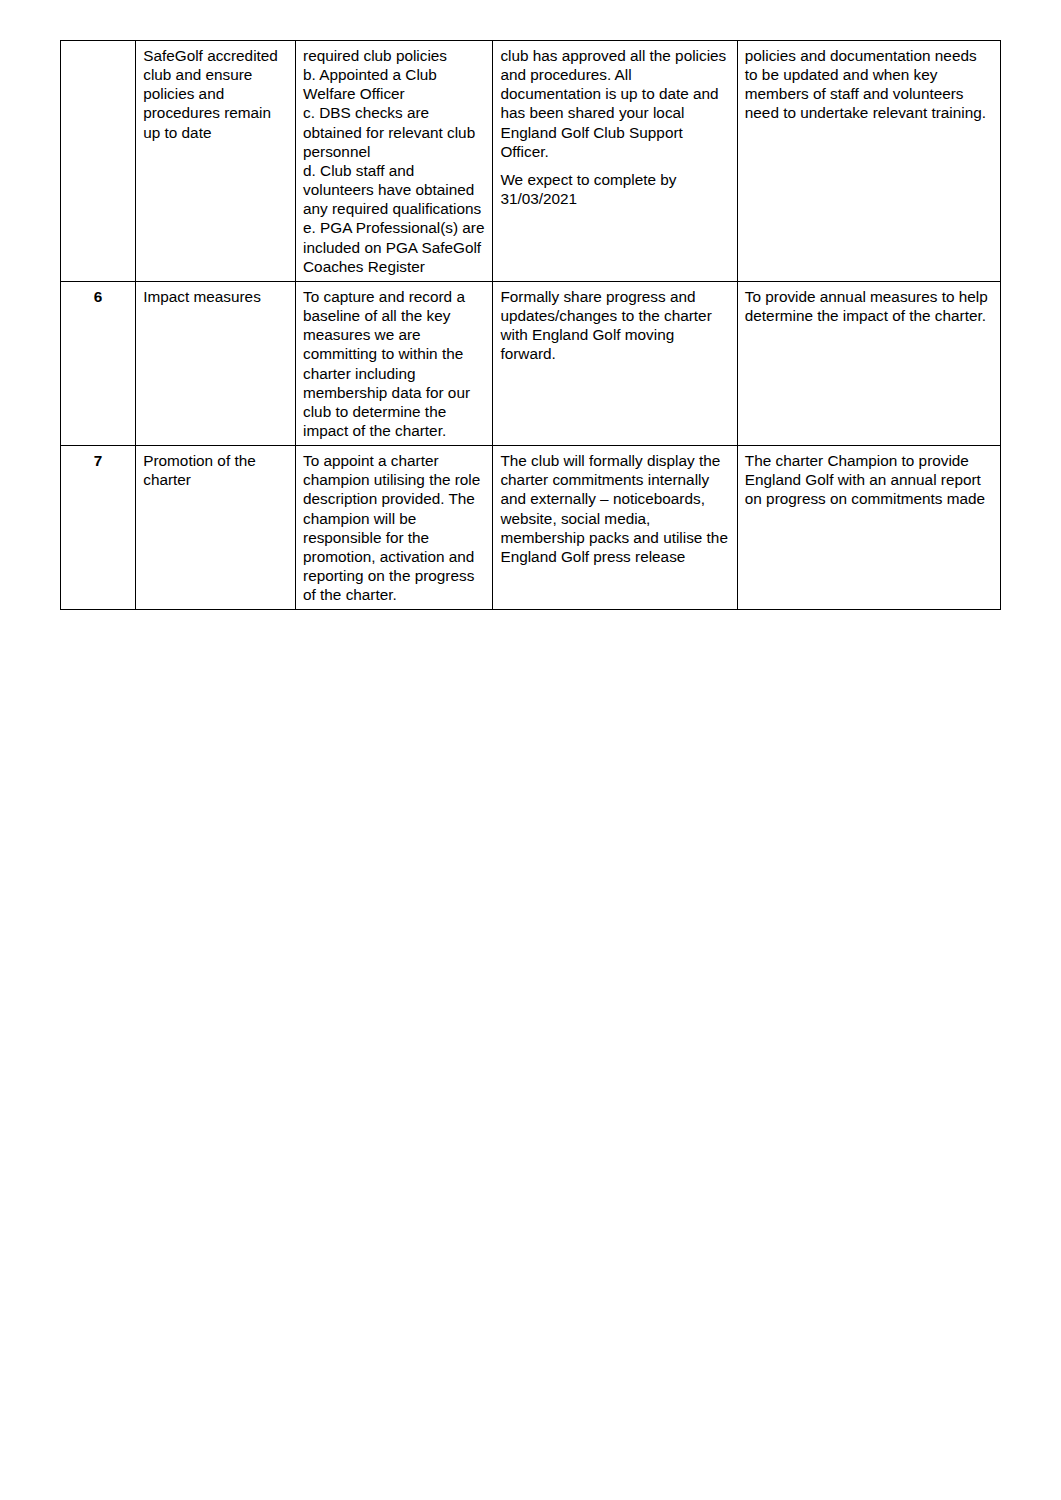| | SafeGolf accredited club and ensure policies and procedures remain up to date | required club policies b. Appointed a Club Welfare Officer c. DBS checks are obtained for relevant club personnel d. Club staff and volunteers have obtained any required qualifications e. PGA Professional(s) are included on PGA SafeGolf Coaches Register | club has approved all the policies and procedures. All documentation is up to date and has been shared your local England Golf Club Support Officer. We expect to complete by 31/03/2021 | policies and documentation needs to be updated and when key members of staff and volunteers need to undertake relevant training. |
| 6 | Impact measures | To capture and record a baseline of all the key measures we are committing to within the charter including membership data for our club to determine the impact of the charter. | Formally share progress and updates/changes to the charter with England Golf moving forward. | To provide annual measures to help determine the impact of the charter. |
| 7 | Promotion of the charter | To appoint a charter champion utilising the role description provided. The champion will be responsible for the promotion, activation and reporting on the progress of the charter. | The club will formally display the charter commitments internally and externally – noticeboards, website, social media, membership packs and utilise the England Golf press release | The charter Champion to provide England Golf with an annual report on progress on commitments made |